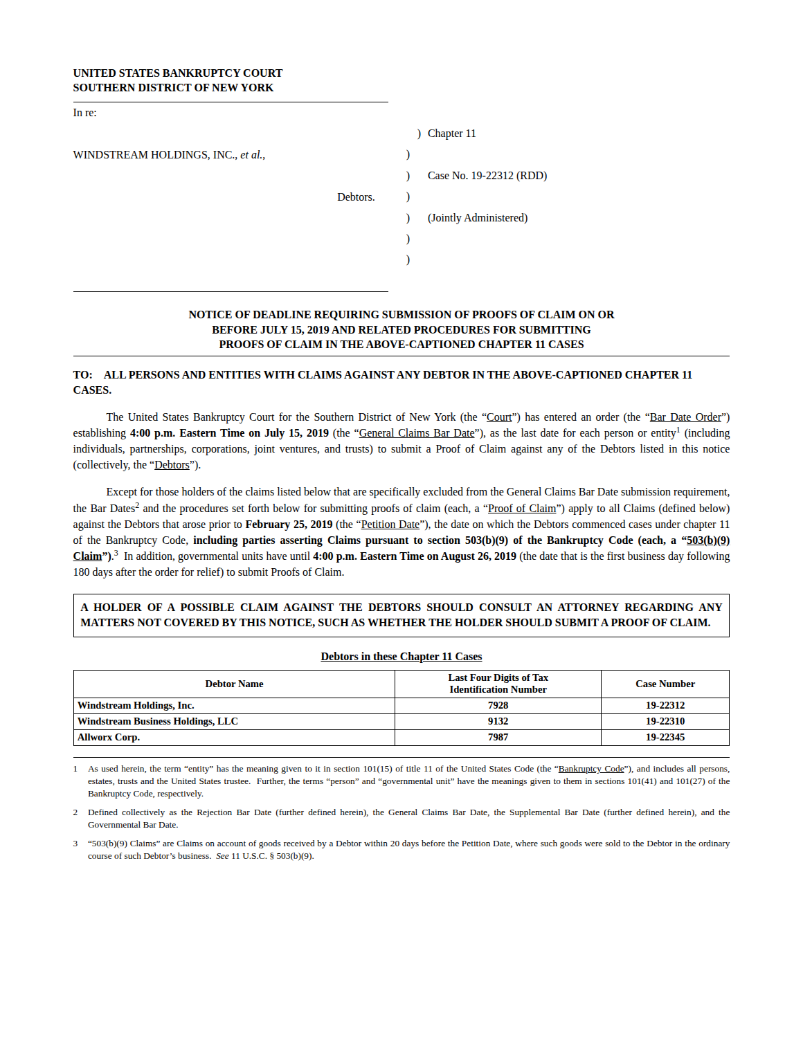United States Bankruptcy Court
Southern District of New York
| In re: WINDSTREAM HOLDINGS, INC., et al. , Debtors. | ) ) ) ) ) ) ) | Chapter 11 Case No. 19-22312 (RDD) (Jointly Administered) |
Notice of Deadline Requiring Submission of Proofs of Claim on or
Before July 15, 2019 and Related Procedures for Submitting
Proofs of Claim in the Above-Captioned Chapter 11 Cases
TO: All persons and entities with claims against any Debtor in the above-captioned chapter 11 cases.
The United States Bankruptcy Court for the Southern District of New York (the “Court”) has entered an order (the “Bar Date Order”) establishing 4:00 p.m. Eastern Time on July 15, 2019 (the “General Claims Bar Date”), as the last date for each person or entity1 (including individuals, partnerships, corporations, joint ventures, and trusts) to submit a Proof of Claim against any of the Debtors listed in this notice (collectively, the “Debtors”).
Except for those holders of the claims listed below that are specifically excluded from the General Claims Bar Date submission requirement, the Bar Dates2 and the procedures set forth below for submitting proofs of claim (each, a “Proof of Claim”) apply to all Claims (defined below) against the Debtors that arose prior to February 25, 2019 (the “Petition Date”), the date on which the Debtors commenced cases under chapter 11 of the Bankruptcy Code, including parties asserting Claims pursuant to section 503(b)(9) of the Bankruptcy Code (each, a “503(b)(9) Claim”).3 In addition, governmental units have until 4:00 p.m. Eastern Time on August 26, 2019 (the date that is the first business day following 180 days after the order for relief) to submit Proofs of Claim.
A holder of a possible Claim against the Debtors should consult an attorney regarding any matters not covered by this notice, such as whether the holder should submit a Proof of Claim.
Debtors in these Chapter 11 Cases
| Debtor Name | Last Four Digits of Tax Identification Number | Case Number |
| --- | --- | --- |
| Windstream Holdings, Inc. | 7928 | 19-22312 |
| Windstream Business Holdings, LLC | 9132 | 19-22310 |
| Allworx Corp. | 7987 | 19-22345 |
1
As used herein, the term “entity” has the meaning given to it in section 101(15) of title 11 of the United States Code (the “Bankruptcy Code”), and includes all persons, estates, trusts and the United States trustee. Further, the terms “person” and “governmental unit” have the meanings given to them in sections 101(41) and 101(27) of the Bankruptcy Code, respectively.
2
Defined collectively as the Rejection Bar Date (further defined herein), the General Claims Bar Date, the Supplemental Bar Date (further defined herein), and the Governmental Bar Date.
3
“503(b)(9) Claims” are Claims on account of goods received by a Debtor within 20 days before the Petition Date, where such goods were sold to the Debtor in the ordinary course of such Debtor’s business. See 11 U.S.C. § 503(b)(9).